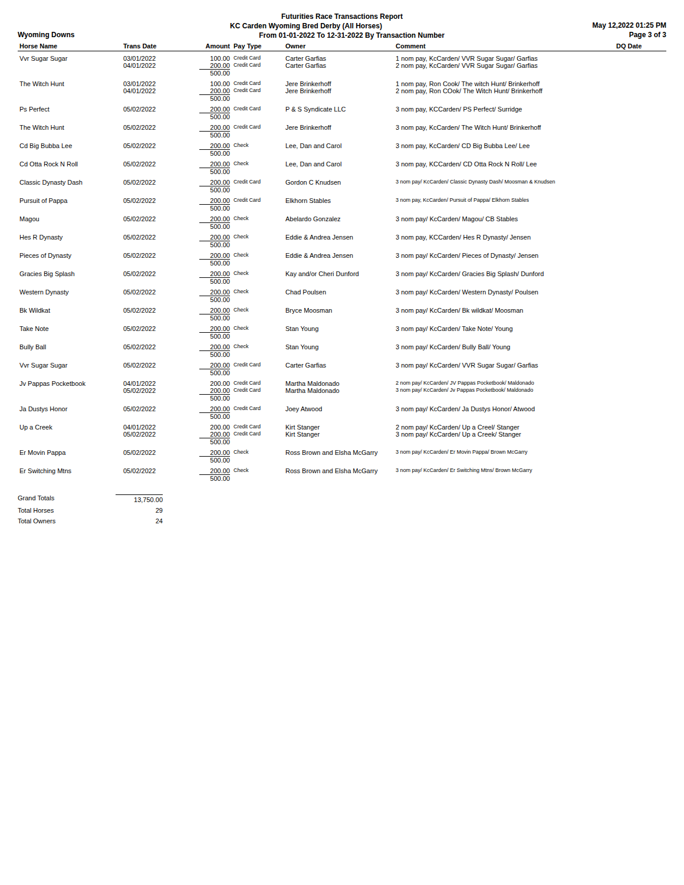Futurities Race Transactions Report
KC Carden Wyoming Bred Derby (All Horses)
May 12,2022 01:25 PM
Wyoming Downs
From 01-01-2022 To 12-31-2022 By Transaction Number
Page 3 of 3
| Horse Name | Trans Date | Amount | Pay Type | Owner | Comment | DQ Date |
| --- | --- | --- | --- | --- | --- | --- |
| Vvr Sugar Sugar | 03/01/2022 | 100.00 | Credit Card | Carter Garfias | 1 nom pay, KcCarden/ VVR Sugar Sugar/ Garfias | |
| | 04/01/2022 | 200.00 | Credit Card | Carter Garfias | 2 nom pay, KcCarden/ VVR Sugar Sugar/ Garfias | |
| | | 500.00 | | | | |
| The Witch Hunt | 03/01/2022 | 100.00 | Credit Card | Jere Brinkerhoff | 1 nom pay, Ron Cook/ The witch Hunt/ Brinkerhoff | |
| | 04/01/2022 | 200.00 | Credit Card | Jere Brinkerhoff | 2 nom pay, Ron COok/ The Witch Hunt/ Brinkerhoff | |
| | | 500.00 | | | | |
| Ps Perfect | 05/02/2022 | 200.00 | Credit Card | P & S Syndicate LLC | 3 nom pay, KCCarden/ PS Perfect/ Surridge | |
| | | 500.00 | | | | |
| The Witch Hunt | 05/02/2022 | 200.00 | Credit Card | Jere Brinkerhoff | 3 nom pay, KcCarden/ The Witch Hunt/ Brinkerhoff | |
| | | 500.00 | | | | |
| Cd Big Bubba Lee | 05/02/2022 | 200.00 | Check | Lee, Dan and Carol | 3 nom pay, KcCarden/ CD Big Bubba Lee/ Lee | |
| | | 500.00 | | | | |
| Cd Otta Rock N Roll | 05/02/2022 | 200.00 | Check | Lee, Dan and Carol | 3 nom pay, KCCarden/ CD Otta Rock N Roll/ Lee | |
| | | 500.00 | | | | |
| Classic Dynasty Dash | 05/02/2022 | 200.00 | Credit Card | Gordon C Knudsen | 3 nom pay/ KcCarden/ Classic Dynasty Dash/ Moosman & Knudsen | |
| | | 500.00 | | | | |
| Pursuit of Pappa | 05/02/2022 | 200.00 | Credit Card | Elkhorn Stables | 3 nom pay, KcCarden/ Pursuit of Pappa/ Elkhorn Stables | |
| | | 500.00 | | | | |
| Magou | 05/02/2022 | 200.00 | Check | Abelardo Gonzalez | 3 nom pay/ KcCarden/ Magou/ CB Stables | |
| | | 500.00 | | | | |
| Hes R Dynasty | 05/02/2022 | 200.00 | Check | Eddie & Andrea Jensen | 3 nom pay, KCCarden/ Hes R Dynasty/ Jensen | |
| | | 500.00 | | | | |
| Pieces of Dynasty | 05/02/2022 | 200.00 | Check | Eddie & Andrea Jensen | 3 nom pay/ KcCarden/ Pieces of Dynasty/ Jensen | |
| | | 500.00 | | | | |
| Gracies Big Splash | 05/02/2022 | 200.00 | Check | Kay and/or Cheri Dunford | 3 nom pay/ KcCarden/ Gracies Big Splash/ Dunford | |
| | | 500.00 | | | | |
| Western Dynasty | 05/02/2022 | 200.00 | Check | Chad Poulsen | 3 nom pay/ KcCarden/ Western Dynasty/ Poulsen | |
| | | 500.00 | | | | |
| Bk Wildkat | 05/02/2022 | 200.00 | Check | Bryce Moosman | 3 nom pay/ KcCarden/ Bk wildkat/ Moosman | |
| | | 500.00 | | | | |
| Take Note | 05/02/2022 | 200.00 | Check | Stan Young | 3 nom pay/ KcCarden/ Take Note/ Young | |
| | | 500.00 | | | | |
| Bully Ball | 05/02/2022 | 200.00 | Check | Stan Young | 3 nom pay/ KcCarden/ Bully Ball/ Young | |
| | | 500.00 | | | | |
| Vvr Sugar Sugar | 05/02/2022 | 200.00 | Credit Card | Carter Garfias | 3 nom pay/ KcCarden/ VVR Sugar Sugar/ Garfias | |
| | | 500.00 | | | | |
| Jv Pappas Pocketbook | 04/01/2022 | 200.00 | Credit Card | Martha Maldonado | 2 nom pay/ KcCarden/ JV Pappas Pocketbook/ Maldonado | |
| | 05/02/2022 | 200.00 | Credit Card | Martha Maldonado | 3 nom pay/ KcCarden/ Jv Pappas Pocketbook/ Maldonado | |
| | | 500.00 | | | | |
| Ja Dustys Honor | 05/02/2022 | 200.00 | Credit Card | Joey Atwood | 3 nom pay/ KcCarden/ Ja Dustys Honor/ Atwood | |
| | | 500.00 | | | | |
| Up a Creek | 04/01/2022 | 200.00 | Credit Card | Kirt Stanger | 2 nom pay/ KcCarden/ Up a Creel/ Stanger | |
| | 05/02/2022 | 200.00 | Credit Card | Kirt Stanger | 3 nom pay/ KcCarden/ Up a Creek/ Stanger | |
| | | 500.00 | | | | |
| Er Movin Pappa | 05/02/2022 | 200.00 | Check | Ross Brown and Elsha McGarry | 3 nom pay/ KcCarden/ Er Movin Pappa/ Brown McGarry | |
| | | 500.00 | | | | |
| Er Switching Mtns | 05/02/2022 | 200.00 | Check | Ross Brown and Elsha McGarry | 3 nom pay/ KcCarden/ Er Switching Mtns/ Brown McGarry | |
| | | 500.00 | | | | |
| Grand Totals | 13,750.00 |
| Total Horses | 29 |
| Total Owners | 24 |